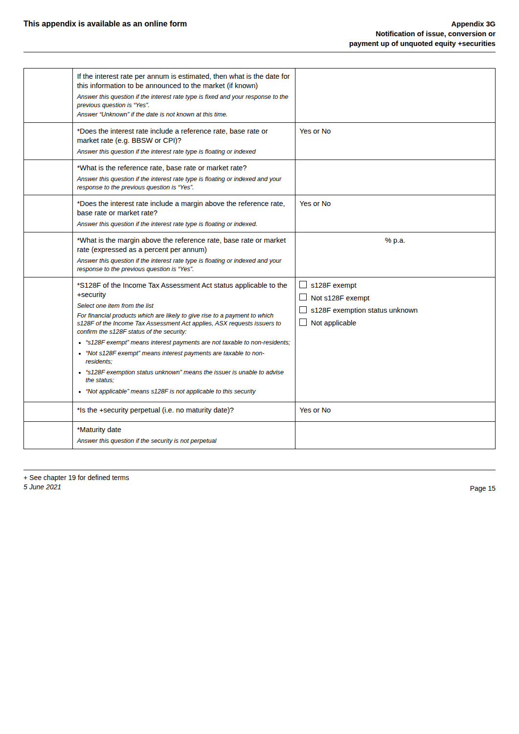This appendix is available as an online form
Appendix 3G
Notification of issue, conversion or
payment up of unquoted equity +securities
| | If the interest rate per annum is estimated, then what is the date for this information to be announced to the market (if known) Answer this question if the interest rate type is fixed and your response to the previous question is “Yes”. Answer “Unknown” if the date is not known at this time. | |
| | *Does the interest rate include a reference rate, base rate or market rate (e.g. BBSW or CPI)? Answer this question if the interest rate type is floating or indexed | Yes or No |
| | *What is the reference rate, base rate or market rate? Answer this question if the interest rate type is floating or indexed and your response to the previous question is “Yes”. | |
| | *Does the interest rate include a margin above the reference rate, base rate or market rate? Answer this question if the interest rate type is floating or indexed. | Yes or No |
| | *What is the margin above the reference rate, base rate or market rate (expressed as a percent per annum) Answer this question if the interest rate type is floating or indexed and your response to the previous question is “Yes”. | % p.a. |
| | *S128F of the Income Tax Assessment Act status applicable to the +security Select one item from the list For financial products which are likely to give rise to a payment to which s128F of the Income Tax Assessment Act applies, ASX requests issuers to confirm the s128F status of the security: “s128F exempt” means interest payments are not taxable to non-residents; “Not s128F exempt” means interest payments are taxable to non-residents; “s128F exemption status unknown” means the issuer is unable to advise the status; “Not applicable” means s128F is not applicable to this security | s128F exempt Not s128F exempt s128F exemption status unknown Not applicable |
| | *Is the +security perpetual (i.e. no maturity date)? | Yes or No |
| | *Maturity date Answer this question if the security is not perpetual | |
+ See chapter 19 for defined terms
5 June 2021
Page 15